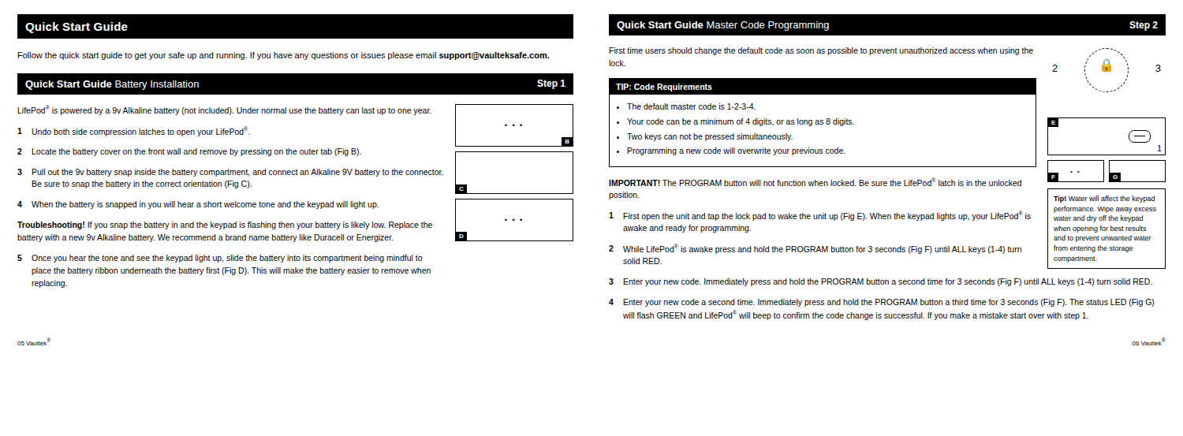Quick Start Guide
Follow the quick start guide to get your safe up and running. If you have any questions or issues please email support@vaulteksafe.com.
Quick Start Guide Battery Installation Step 1
LifePod® is powered by a 9v Alkaline battery (not included). Under normal use the battery can last up to one year.
Undo both side compression latches to open your LifePod®.
Locate the battery cover on the front wall and remove by pressing on the outer tab (Fig B).
Pull out the 9v battery snap inside the battery compartment, and connect an Alkaline 9V battery to the connector. Be sure to snap the battery in the correct orientation (Fig C).
When the battery is snapped in you will hear a short welcome tone and the keypad will light up.
Troubleshooting! If you snap the battery in and the keypad is flashing then your battery is likely low. Replace the battery with a new 9v Alkaline battery. We recommend a brand name battery like Duracell or Energizer.
Once you hear the tone and see the keypad light up, slide the battery into its compartment being mindful to place the battery ribbon underneath the battery first (Fig D). This will make the battery easier to remove when replacing.
• • • B
C
• • • D
05 Vaultek®
Quick Start Guide Master Code Programming Step 2
First time users should change the default code as soon as possible to prevent unauthorized access when using the lock.
TIP: Code Requirements
The default master code is 1-2-3-4.
Your code can be a minimum of 4 digits, or as long as 8 digits.
Two keys can not be pressed simultaneously.
Programming a new code will overwrite your previous code.
IMPORTANT! The PROGRAM button will not function when locked. Be sure the LifePod® latch is in the unlocked position.
First open the unit and tap the lock pad to wake the unit up (Fig E). When the keypad lights up, your LifePod® is awake and ready for programming.
While LifePod® is awake press and hold the PROGRAM button for 3 seconds (Fig F) until ALL keys (1-4) turn solid RED.
🔒
2
3
E 1
• • F
G
Tip! Water will affect the keypad performance. Wipe away excess water and dry off the keypad when opening for best results and to prevent unwanted water from entering the storage compartment.
Enter your new code. Immediately press and hold the PROGRAM button a second time for 3 seconds (Fig F) until ALL keys (1-4) turn solid RED.
Enter your new code a second time. Immediately press and hold the PROGRAM button a third time for 3 seconds (Fig F). The status LED (Fig G) will flash GREEN and LifePod® will beep to confirm the code change is successful. If you make a mistake start over with step 1.
06 Vaultek®